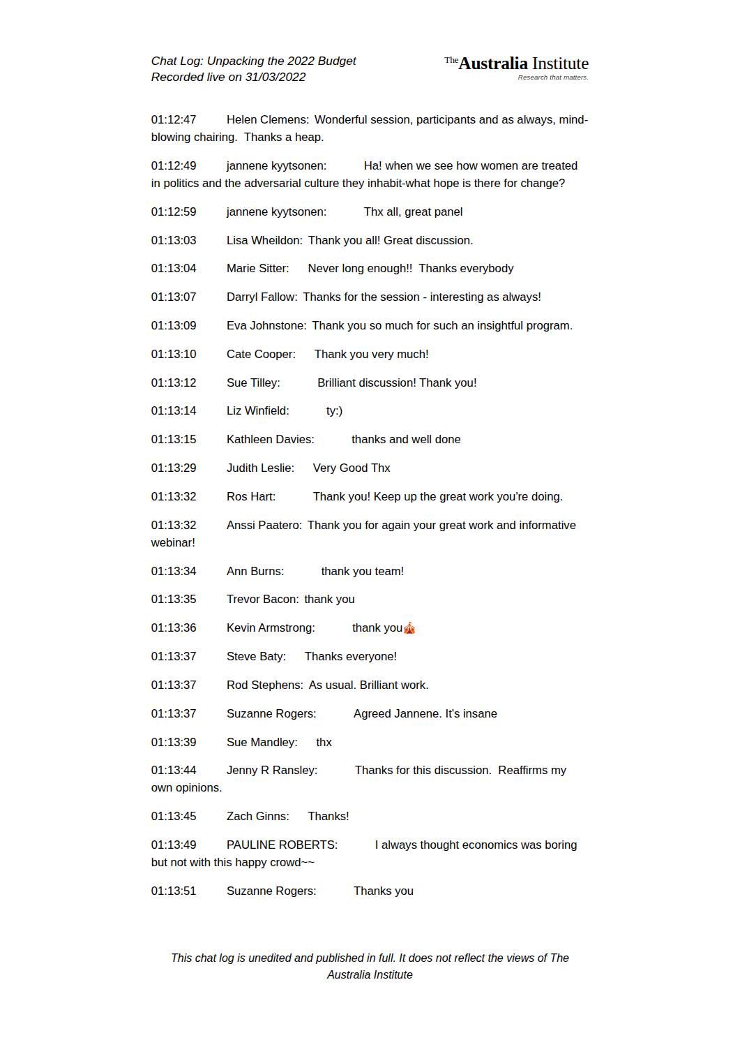Chat Log: Unpacking the 2022 Budget Recorded live on 31/03/2022
The Australia Institute
Research that matters.
01:12:47 Helen Clemens: Wonderful session, participants and as always, mind-blowing chairing. Thanks a heap.
01:12:49 jannene kyytsonen: Ha! when we see how women are treated in politics and the adversarial culture they inhabit-what hope is there for change?
01:12:59 jannene kyytsonen: Thx all, great panel
01:13:03 Lisa Wheildon: Thank you all! Great discussion.
01:13:04 Marie Sitter: Never long enough!! Thanks everybody
01:13:07 Darryl Fallow: Thanks for the session - interesting as always!
01:13:09 Eva Johnstone: Thank you so much for such an insightful program.
01:13:10 Cate Cooper: Thank you very much!
01:13:12 Sue Tilley: Brilliant discussion! Thank you!
01:13:14 Liz Winfield: ty:)
01:13:15 Kathleen Davies: thanks and well done
01:13:29 Judith Leslie: Very Good Thx
01:13:32 Ros Hart: Thank you! Keep up the great work you're doing.
01:13:32 Anssi Paatero: Thank you for again your great work and informative webinar!
01:13:34 Ann Burns: thank you team!
01:13:35 Trevor Bacon: thank you
01:13:36 Kevin Armstrong: thank you🎪
01:13:37 Steve Baty: Thanks everyone!
01:13:37 Rod Stephens: As usual. Brilliant work.
01:13:37 Suzanne Rogers: Agreed Jannene. It's insane
01:13:39 Sue Mandley: thx
01:13:44 Jenny R Ransley: Thanks for this discussion. Reaffirms my own opinions.
01:13:45 Zach Ginns: Thanks!
01:13:49 PAULINE ROBERTS: I always thought economics was boring but not with this happy crowd~~
01:13:51 Suzanne Rogers: Thanks you
This chat log is unedited and published in full. It does not reflect the views of The Australia Institute